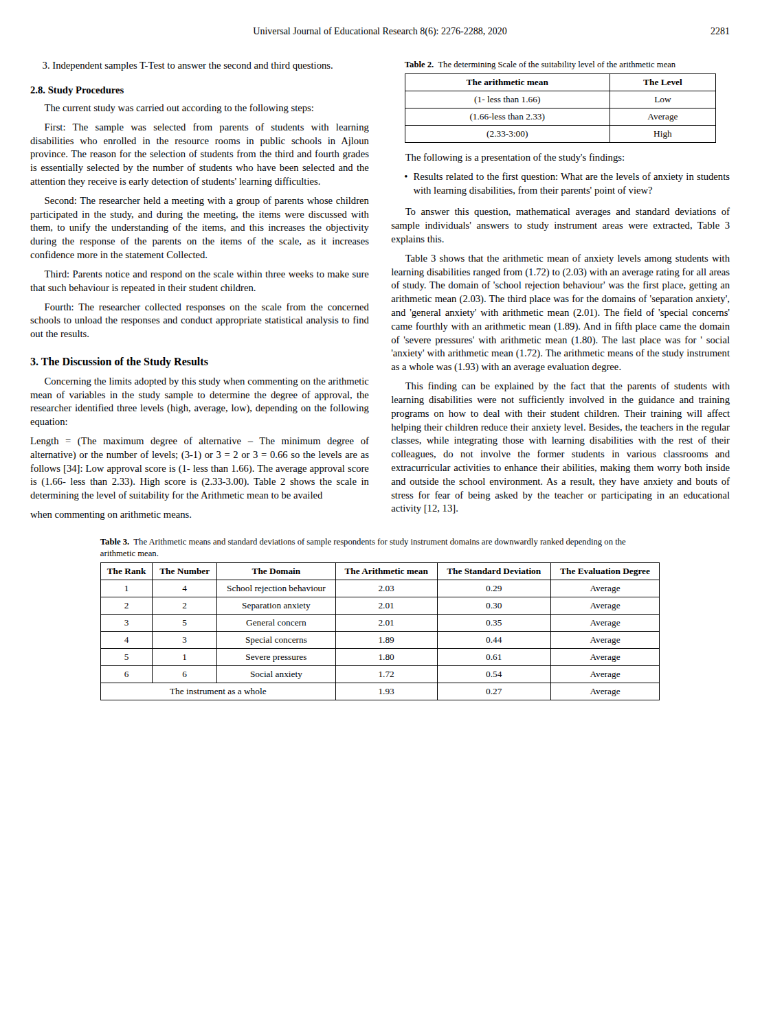Universal Journal of Educational Research 8(6): 2276-2288, 2020 2281
Independent samples T-Test to answer the second and third questions.
2.8. Study Procedures
The current study was carried out according to the following steps:
First: The sample was selected from parents of students with learning disabilities who enrolled in the resource rooms in public schools in Ajloun province. The reason for the selection of students from the third and fourth grades is essentially selected by the number of students who have been selected and the attention they receive is early detection of students' learning difficulties.
Second: The researcher held a meeting with a group of parents whose children participated in the study, and during the meeting, the items were discussed with them, to unify the understanding of the items, and this increases the objectivity during the response of the parents on the items of the scale, as it increases confidence more in the statement Collected.
Third: Parents notice and respond on the scale within three weeks to make sure that such behaviour is repeated in their student children.
Fourth: The researcher collected responses on the scale from the concerned schools to unload the responses and conduct appropriate statistical analysis to find out the results.
3. The Discussion of the Study Results
Concerning the limits adopted by this study when commenting on the arithmetic mean of variables in the study sample to determine the degree of approval, the researcher identified three levels (high, average, low), depending on the following equation:
Length = (The maximum degree of alternative – The minimum degree of alternative) or the number of levels; (3-1) or 3 = 2 or 3 = 0.66 so the levels are as follows [34]: Low approval score is (1- less than 1.66). The average approval score is (1.66- less than 2.33). High score is (2.33-3.00). Table 2 shows the scale in determining the level of suitability for the Arithmetic mean to be availed
when commenting on arithmetic means.
Table 2. The determining Scale of the suitability level of the arithmetic mean
| The arithmetic mean | The Level |
| --- | --- |
| (1- less than 1.66) | Low |
| (1.66-less than 2.33) | Average |
| (2.33-3:00) | High |
The following is a presentation of the study's findings:
Results related to the first question: What are the levels of anxiety in students with learning disabilities, from their parents' point of view?
To answer this question, mathematical averages and standard deviations of sample individuals' answers to study instrument areas were extracted, Table 3 explains this.
Table 3 shows that the arithmetic mean of anxiety levels among students with learning disabilities ranged from (1.72) to (2.03) with an average rating for all areas of study. The domain of 'school rejection behaviour' was the first place, getting an arithmetic mean (2.03). The third place was for the domains of 'separation anxiety', and 'general anxiety' with arithmetic mean (2.01). The field of 'special concerns' came fourthly with an arithmetic mean (1.89). And in fifth place came the domain of 'severe pressures' with arithmetic mean (1.80). The last place was for ' social 'anxiety' with arithmetic mean (1.72). The arithmetic means of the study instrument as a whole was (1.93) with an average evaluation degree.
This finding can be explained by the fact that the parents of students with learning disabilities were not sufficiently involved in the guidance and training programs on how to deal with their student children. Their training will affect helping their children reduce their anxiety level. Besides, the teachers in the regular classes, while integrating those with learning disabilities with the rest of their colleagues, do not involve the former students in various classrooms and extracurricular activities to enhance their abilities, making them worry both inside and outside the school environment. As a result, they have anxiety and bouts of stress for fear of being asked by the teacher or participating in an educational activity [12, 13].
Table 3. The Arithmetic means and standard deviations of sample respondents for study instrument domains are downwardly ranked depending on the arithmetic mean.
| The Rank | The Number | The Domain | The Arithmetic mean | The Standard Deviation | The Evaluation Degree |
| --- | --- | --- | --- | --- | --- |
| 1 | 4 | School rejection behaviour | 2.03 | 0.29 | Average |
| 2 | 2 | Separation anxiety | 2.01 | 0.30 | Average |
| 3 | 5 | General concern | 2.01 | 0.35 | Average |
| 4 | 3 | Special concerns | 1.89 | 0.44 | Average |
| 5 | 1 | Severe pressures | 1.80 | 0.61 | Average |
| 6 | 6 | Social anxiety | 1.72 | 0.54 | Average |
| The instrument as a whole | 1.93 | 0.27 | Average |